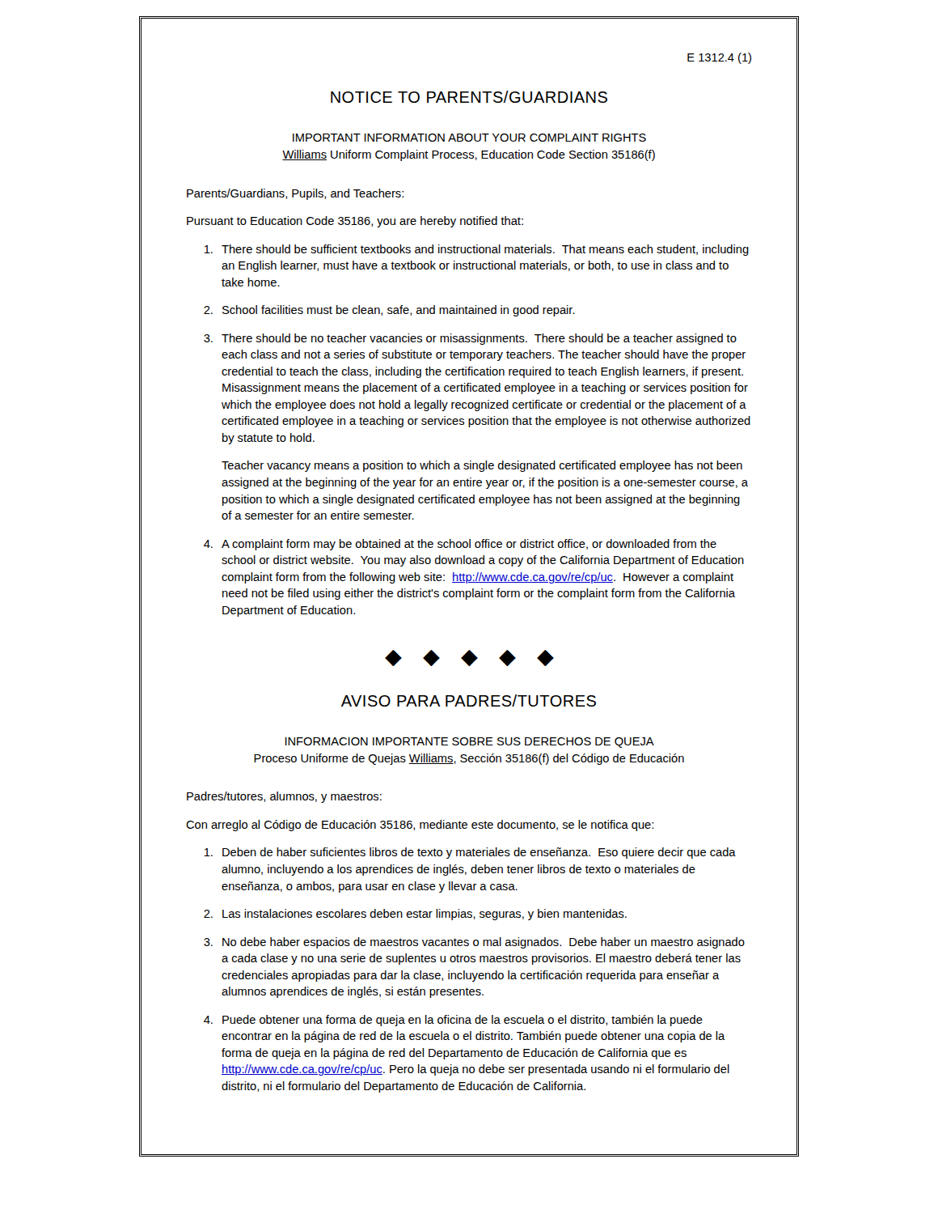E 1312.4 (1)
NOTICE TO PARENTS/GUARDIANS
IMPORTANT INFORMATION ABOUT YOUR COMPLAINT RIGHTS
Williams Uniform Complaint Process, Education Code Section 35186(f)
Parents/Guardians, Pupils, and Teachers:
Pursuant to Education Code 35186, you are hereby notified that:
There should be sufficient textbooks and instructional materials. That means each student, including an English learner, must have a textbook or instructional materials, or both, to use in class and to take home.
School facilities must be clean, safe, and maintained in good repair.
There should be no teacher vacancies or misassignments. There should be a teacher assigned to each class and not a series of substitute or temporary teachers. The teacher should have the proper credential to teach the class, including the certification required to teach English learners, if present. Misassignment means the placement of a certificated employee in a teaching or services position for which the employee does not hold a legally recognized certificate or credential or the placement of a certificated employee in a teaching or services position that the employee is not otherwise authorized by statute to hold.
Teacher vacancy means a position to which a single designated certificated employee has not been assigned at the beginning of the year for an entire year or, if the position is a one-semester course, a position to which a single designated certificated employee has not been assigned at the beginning of a semester for an entire semester.
A complaint form may be obtained at the school office or district office, or downloaded from the school or district website. You may also download a copy of the California Department of Education complaint form from the following web site: http://www.cde.ca.gov/re/cp/uc. However a complaint need not be filed using either the district's complaint form or the complaint form from the California Department of Education.
◆◆◆◆◆
AVISO PARA PADRES/TUTORES
INFORMACION IMPORTANTE SOBRE SUS DERECHOS DE QUEJA
Proceso Uniforme de Quejas Williams, Sección 35186(f) del Código de Educación
Padres/tutores, alumnos, y maestros:
Con arreglo al Código de Educación 35186, mediante este documento, se le notifica que:
Deben de haber suficientes libros de texto y materiales de enseñanza. Eso quiere decir que cada alumno, incluyendo a los aprendices de inglés, deben tener libros de texto o materiales de enseñanza, o ambos, para usar en clase y llevar a casa.
Las instalaciones escolares deben estar limpias, seguras, y bien mantenidas.
No debe haber espacios de maestros vacantes o mal asignados. Debe haber un maestro asignado a cada clase y no una serie de suplentes u otros maestros provisorios. El maestro deberá tener las credenciales apropiadas para dar la clase, incluyendo la certificación requerida para enseñar a alumnos aprendices de inglés, si están presentes.
Puede obtener una forma de queja en la oficina de la escuela o el distrito, también la puede encontrar en la página de red de la escuela o el distrito. También puede obtener una copia de la forma de queja en la página de red del Departamento de Educación de California que es http://www.cde.ca.gov/re/cp/uc. Pero la queja no debe ser presentada usando ni el formulario del distrito, ni el formulario del Departamento de Educación de California.